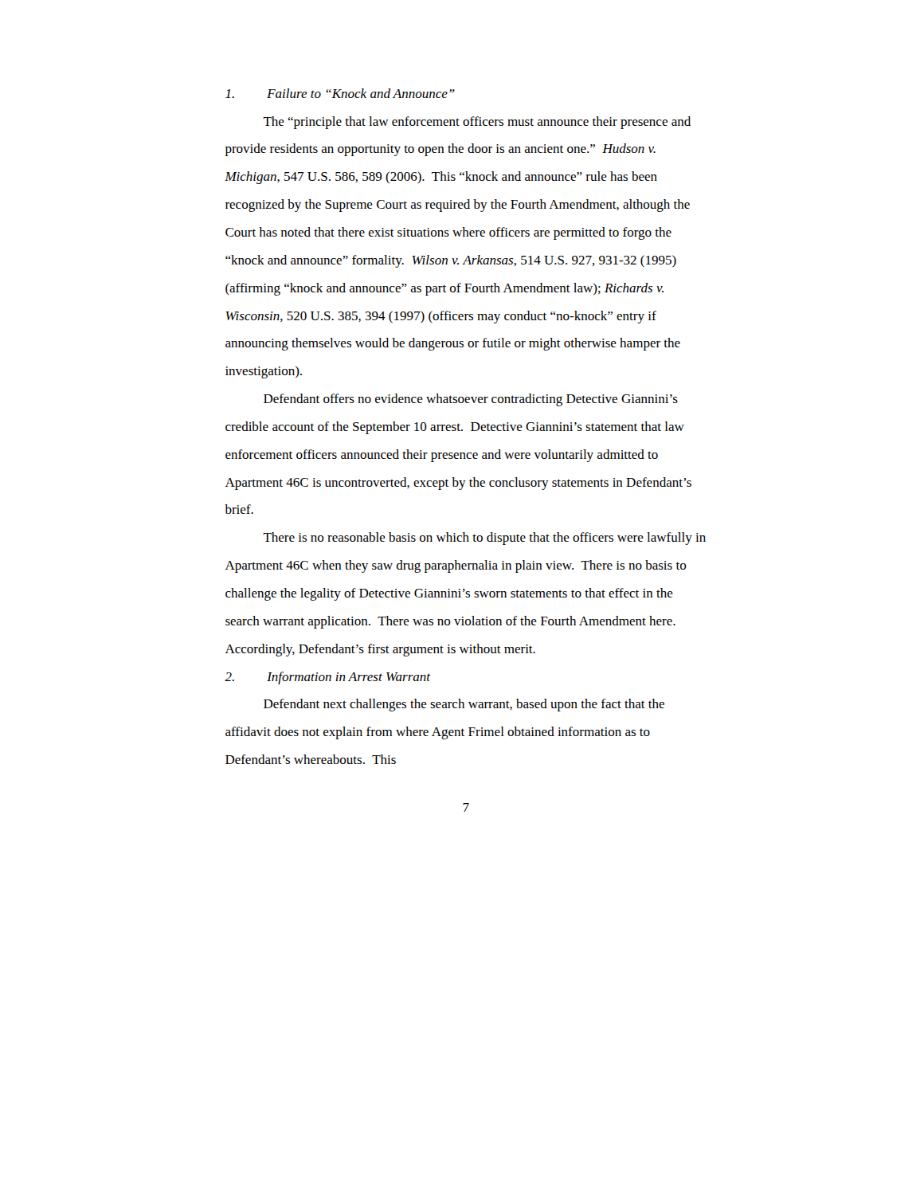1. Failure to “Knock and Announce”
The “principle that law enforcement officers must announce their presence and provide residents an opportunity to open the door is an ancient one.” Hudson v. Michigan, 547 U.S. 586, 589 (2006). This “knock and announce” rule has been recognized by the Supreme Court as required by the Fourth Amendment, although the Court has noted that there exist situations where officers are permitted to forgo the “knock and announce” formality. Wilson v. Arkansas, 514 U.S. 927, 931-32 (1995) (affirming “knock and announce” as part of Fourth Amendment law); Richards v. Wisconsin, 520 U.S. 385, 394 (1997) (officers may conduct “no-knock” entry if announcing themselves would be dangerous or futile or might otherwise hamper the investigation).
Defendant offers no evidence whatsoever contradicting Detective Giannini’s credible account of the September 10 arrest. Detective Giannini’s statement that law enforcement officers announced their presence and were voluntarily admitted to Apartment 46C is uncontroverted, except by the conclusory statements in Defendant’s brief.
There is no reasonable basis on which to dispute that the officers were lawfully in Apartment 46C when they saw drug paraphernalia in plain view. There is no basis to challenge the legality of Detective Giannini’s sworn statements to that effect in the search warrant application. There was no violation of the Fourth Amendment here. Accordingly, Defendant’s first argument is without merit.
2. Information in Arrest Warrant
Defendant next challenges the search warrant, based upon the fact that the affidavit does not explain from where Agent Frimel obtained information as to Defendant’s whereabouts. This
7